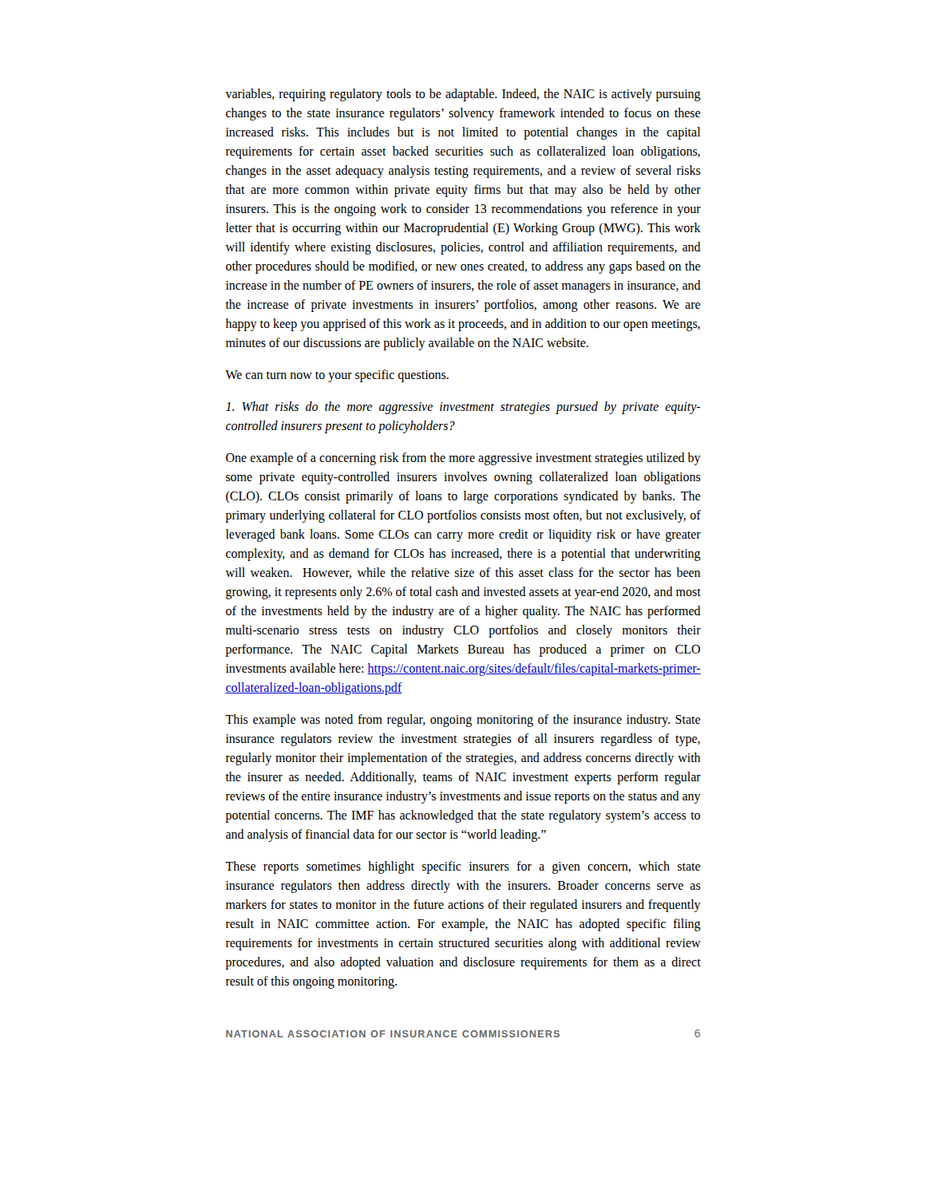variables, requiring regulatory tools to be adaptable. Indeed, the NAIC is actively pursuing changes to the state insurance regulators’ solvency framework intended to focus on these increased risks. This includes but is not limited to potential changes in the capital requirements for certain asset backed securities such as collateralized loan obligations, changes in the asset adequacy analysis testing requirements, and a review of several risks that are more common within private equity firms but that may also be held by other insurers. This is the ongoing work to consider 13 recommendations you reference in your letter that is occurring within our Macroprudential (E) Working Group (MWG). This work will identify where existing disclosures, policies, control and affiliation requirements, and other procedures should be modified, or new ones created, to address any gaps based on the increase in the number of PE owners of insurers, the role of asset managers in insurance, and the increase of private investments in insurers’ portfolios, among other reasons. We are happy to keep you apprised of this work as it proceeds, and in addition to our open meetings, minutes of our discussions are publicly available on the NAIC website.
We can turn now to your specific questions.
1. What risks do the more aggressive investment strategies pursued by private equity-controlled insurers present to policyholders?
One example of a concerning risk from the more aggressive investment strategies utilized by some private equity-controlled insurers involves owning collateralized loan obligations (CLO). CLOs consist primarily of loans to large corporations syndicated by banks. The primary underlying collateral for CLO portfolios consists most often, but not exclusively, of leveraged bank loans. Some CLOs can carry more credit or liquidity risk or have greater complexity, and as demand for CLOs has increased, there is a potential that underwriting will weaken. However, while the relative size of this asset class for the sector has been growing, it represents only 2.6% of total cash and invested assets at year-end 2020, and most of the investments held by the industry are of a higher quality. The NAIC has performed multi-scenario stress tests on industry CLO portfolios and closely monitors their performance. The NAIC Capital Markets Bureau has produced a primer on CLO investments available here: https://content.naic.org/sites/default/files/capital-markets-primer-collateralized-loan-obligations.pdf
This example was noted from regular, ongoing monitoring of the insurance industry. State insurance regulators review the investment strategies of all insurers regardless of type, regularly monitor their implementation of the strategies, and address concerns directly with the insurer as needed. Additionally, teams of NAIC investment experts perform regular reviews of the entire insurance industry’s investments and issue reports on the status and any potential concerns. The IMF has acknowledged that the state regulatory system’s access to and analysis of financial data for our sector is “world leading.”
These reports sometimes highlight specific insurers for a given concern, which state insurance regulators then address directly with the insurers. Broader concerns serve as markers for states to monitor in the future actions of their regulated insurers and frequently result in NAIC committee action. For example, the NAIC has adopted specific filing requirements for investments in certain structured securities along with additional review procedures, and also adopted valuation and disclosure requirements for them as a direct result of this ongoing monitoring.
NATIONAL ASSOCIATION OF INSURANCE COMMISSIONERS 6